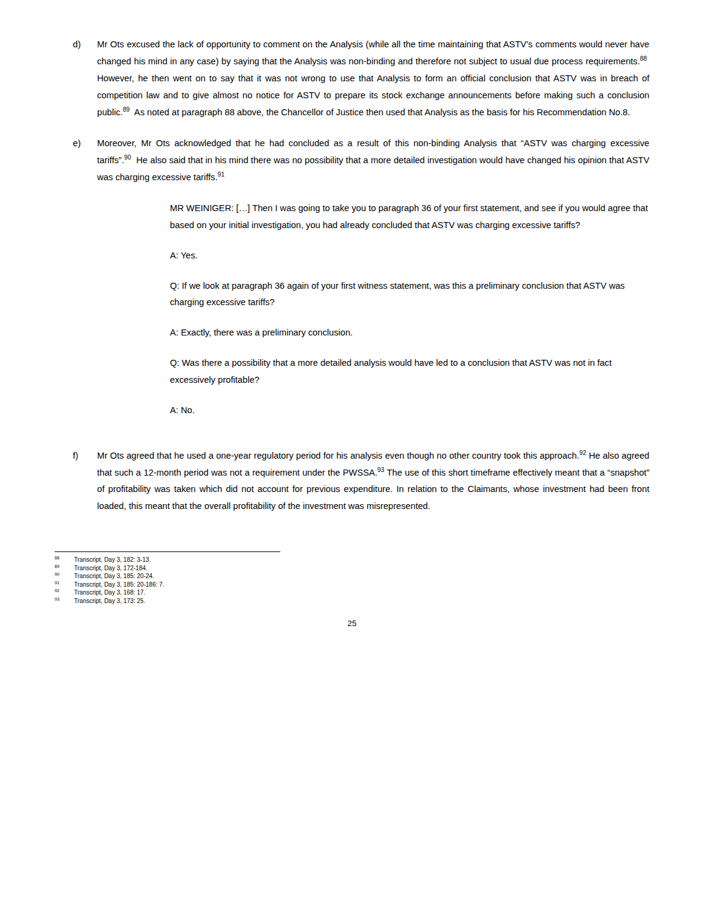d)
Mr Ots excused the lack of opportunity to comment on the Analysis (while all the time maintaining that ASTV’s comments would never have changed his mind in any case) by saying that the Analysis was non-binding and therefore not subject to usual due process requirements.88 However, he then went on to say that it was not wrong to use that Analysis to form an official conclusion that ASTV was in breach of competition law and to give almost no notice for ASTV to prepare its stock exchange announcements before making such a conclusion public.89 As noted at paragraph 88 above, the Chancellor of Justice then used that Analysis as the basis for his Recommendation No.8.
e)
Moreover, Mr Ots acknowledged that he had concluded as a result of this non-binding Analysis that “ASTV was charging excessive tariffs”.90 He also said that in his mind there was no possibility that a more detailed investigation would have changed his opinion that ASTV was charging excessive tariffs.91
MR WEINIGER: […] Then I was going to take you to paragraph 36 of your first statement, and see if you would agree that based on your initial investigation, you had already concluded that ASTV was charging excessive tariffs?
A: Yes.
Q: If we look at paragraph 36 again of your first witness statement, was this a preliminary conclusion that ASTV was charging excessive tariffs?
A: Exactly, there was a preliminary conclusion.
Q: Was there a possibility that a more detailed analysis would have led to a conclusion that ASTV was not in fact excessively profitable?
A: No.
f)
Mr Ots agreed that he used a one-year regulatory period for his analysis even though no other country took this approach.92 He also agreed that such a 12-month period was not a requirement under the PWSSA.93 The use of this short timeframe effectively meant that a “snapshot” of profitability was taken which did not account for previous expenditure. In relation to the Claimants, whose investment had been front loaded, this meant that the overall profitability of the investment was misrepresented.
| 88 | Transcript, Day 3, 182: 3-13. |
| 89 | Transcript, Day 3, 172-184. |
| 90 | Transcript, Day 3, 185: 20-24. |
| 91 | Transcript, Day 3, 185: 20-186: 7. |
| 92 | Transcript, Day 3, 168: 17. |
| 93 | Transcript, Day 3, 173: 25. |
25